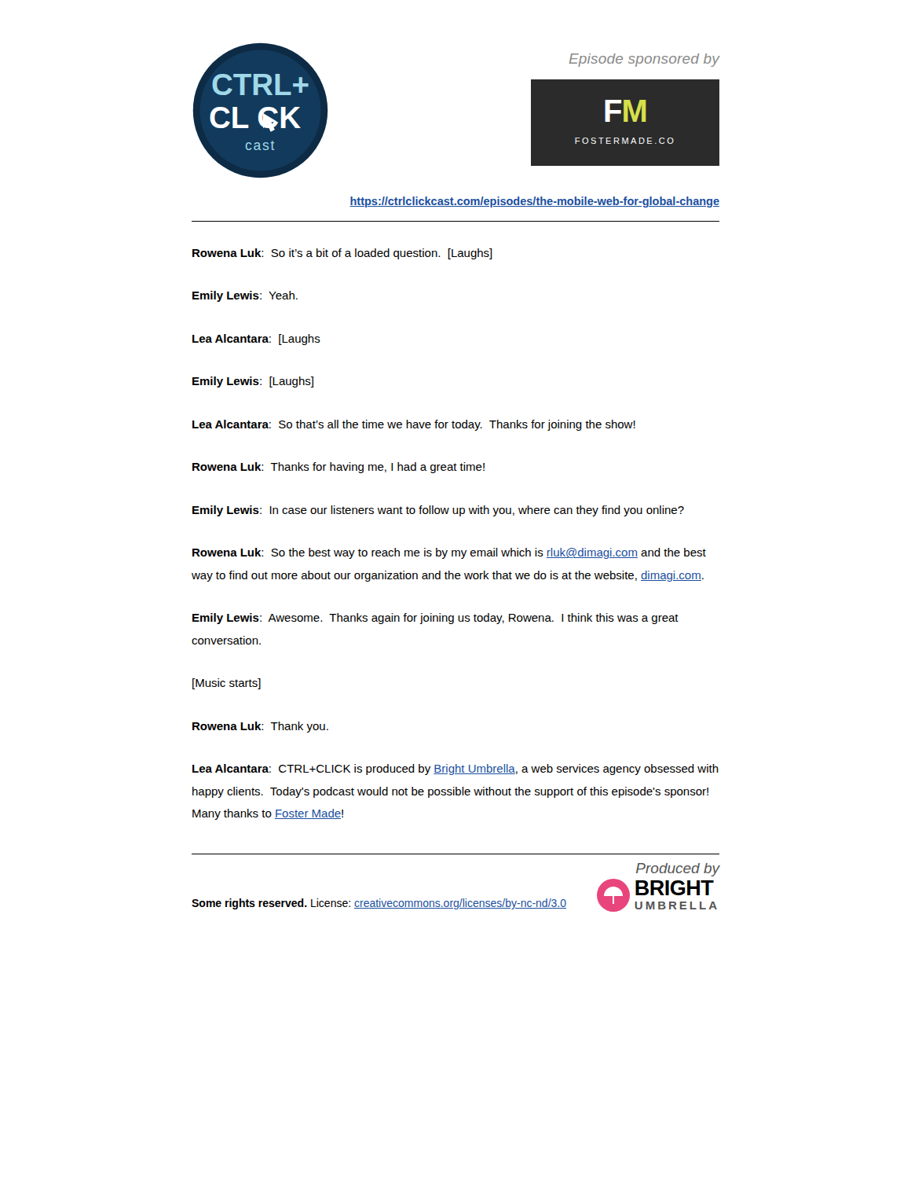CTRL+ CL CK cast
Episode sponsored by
FM
FOSTERMADE.CO
https://ctrlclickcast.com/episodes/the-mobile-web-for-global-change
Rowena Luk: So it’s a bit of a loaded question. [Laughs]
Emily Lewis: Yeah.
Lea Alcantara: [Laughs
Emily Lewis: [Laughs]
Lea Alcantara: So that’s all the time we have for today. Thanks for joining the show!
Rowena Luk: Thanks for having me, I had a great time!
Emily Lewis: In case our listeners want to follow up with you, where can they find you online?
Rowena Luk: So the best way to reach me is by my email which is rluk@dimagi.com and the best way to find out more about our organization and the work that we do is at the website, dimagi.com.
Emily Lewis: Awesome. Thanks again for joining us today, Rowena. I think this was a great conversation.
[Music starts]
Rowena Luk: Thank you.
Lea Alcantara: CTRL+CLICK is produced by Bright Umbrella, a web services agency obsessed with happy clients. Today's podcast would not be possible without the support of this episode's sponsor! Many thanks to Foster Made!
Some rights reserved. License: creativecommons.org/licenses/by-nc-nd/3.0
Produced by
BRIGHT
UMBRELLA